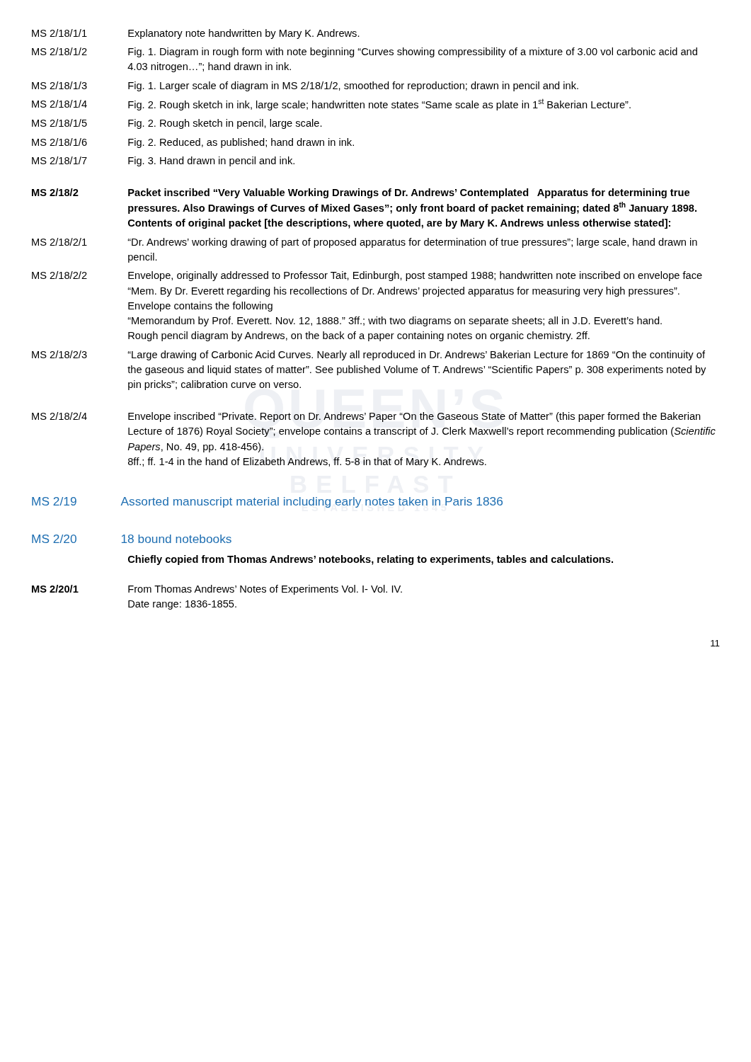QUEEN’S UNIVERSITY BELFAST ESTABLISHED 1845
| MS 2/18/1/1 | Explanatory note handwritten by Mary K. Andrews. |
| MS 2/18/1/2 | Fig. 1. Diagram in rough form with note beginning “Curves showing compressibility of a mixture of 3.00 vol carbonic acid and 4.03 nitrogen…”; hand drawn in ink. |
| MS 2/18/1/3 | Fig. 1. Larger scale of diagram in MS 2/18/1/2, smoothed for reproduction; drawn in pencil and ink. |
| MS 2/18/1/4 | Fig. 2. Rough sketch in ink, large scale; handwritten note states “Same scale as plate in 1 st Bakerian Lecture”. |
| MS 2/18/1/5 | Fig. 2. Rough sketch in pencil, large scale. |
| MS 2/18/1/6 | Fig. 2. Reduced, as published; hand drawn in ink. |
| MS 2/18/1/7 | Fig. 3. Hand drawn in pencil and ink. |
| MS 2/18/2 | Packet inscribed “Very Valuable Working Drawings of Dr. Andrews’ Contemplated Apparatus for determining true pressures. Also Drawings of Curves of Mixed Gases”; only front board of packet remaining; dated 8 th January 1898. Contents of original packet [the descriptions, where quoted, are by Mary K. Andrews unless otherwise stated]: |
| MS 2/18/2/1 | “Dr. Andrews’ working drawing of part of proposed apparatus for determination of true pressures”; large scale, hand drawn in pencil. |
| MS 2/18/2/2 | Envelope, originally addressed to Professor Tait, Edinburgh, post stamped 1988; handwritten note inscribed on envelope face “Mem. By Dr. Everett regarding his recollections of Dr. Andrews’ projected apparatus for measuring very high pressures”. Envelope contains the following “Memorandum by Prof. Everett. Nov. 12, 1888.” 3ff.; with two diagrams on separate sheets; all in J.D. Everett’s hand. Rough pencil diagram by Andrews, on the back of a paper containing notes on organic chemistry. 2ff. |
| MS 2/18/2/3 | “Large drawing of Carbonic Acid Curves. Nearly all reproduced in Dr. Andrews’ Bakerian Lecture for 1869 “On the continuity of the gaseous and liquid states of matter”. See published Volume of T. Andrews’ “Scientific Papers” p. 308 experiments noted by pin pricks”; calibration curve on verso. |
| MS 2/18/2/4 | Envelope inscribed “Private. Report on Dr. Andrews’ Paper “On the Gaseous State of Matter” (this paper formed the Bakerian Lecture of 1876) Royal Society”; envelope contains a transcript of J. Clerk Maxwell’s report recommending publication ( Scientific Papers , No. 49, pp. 418-456). 8ff.; ff. 1-4 in the hand of Elizabeth Andrews, ff. 5-8 in that of Mary K. Andrews. |
MS 2/19 Assorted manuscript material including early notes taken in Paris 1836
MS 2/2018 bound notebooks
Chiefly copied from Thomas Andrews’ notebooks, relating to experiments, tables and calculations.
| MS 2/20/1 | From Thomas Andrews’ Notes of Experiments Vol. I- Vol. IV. Date range: 1836-1855. |
11